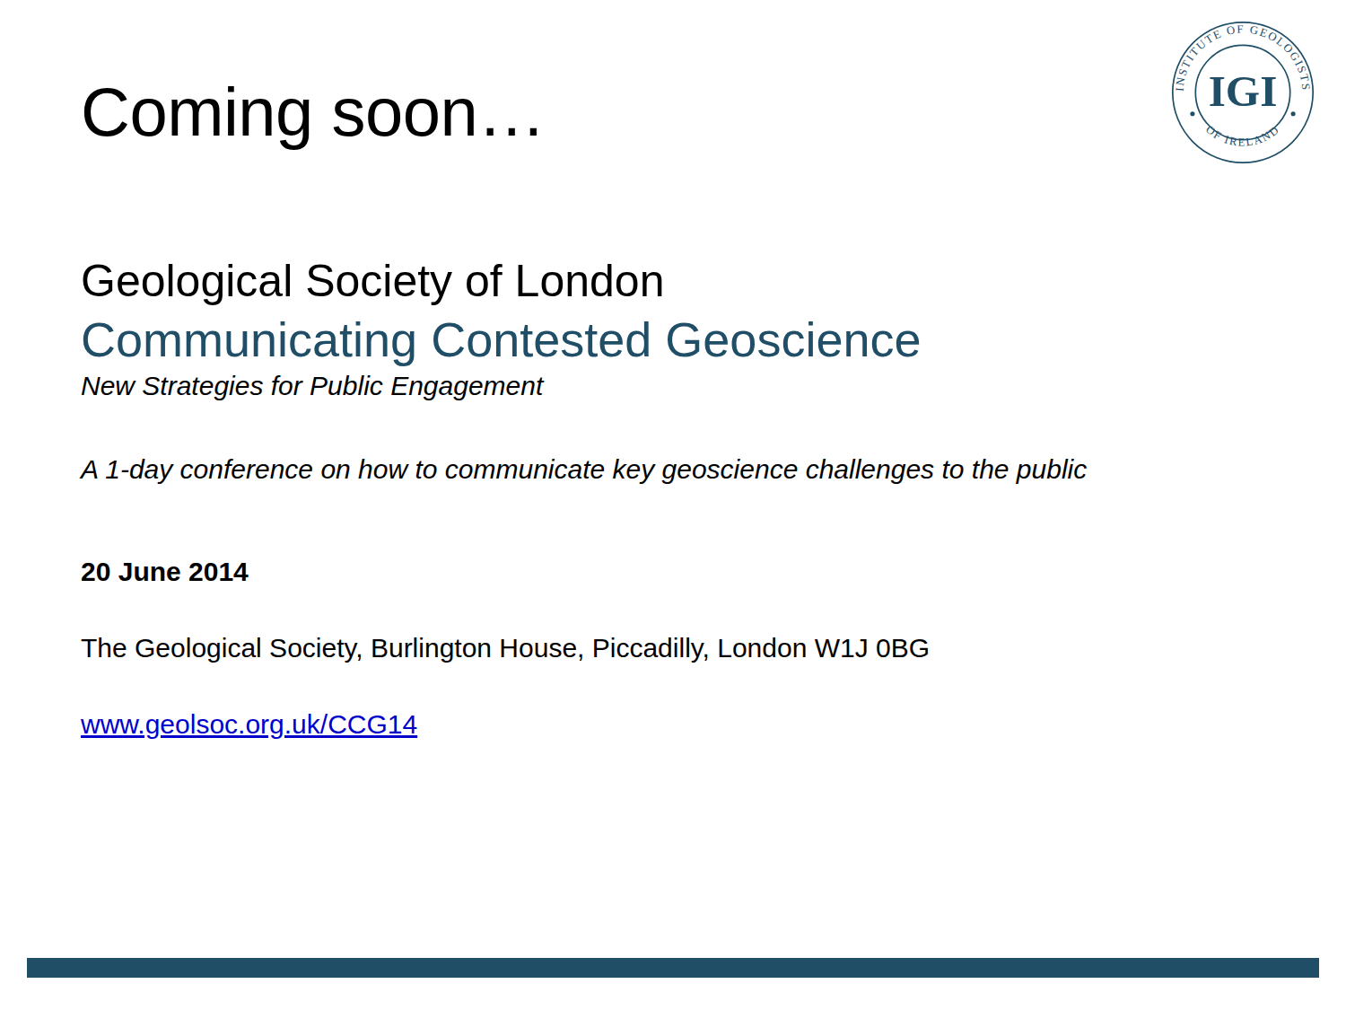INSTITUTE OF GEOLOGISTS OF IRELAND IGI
Coming soon…
Geological Society of London
Communicating Contested Geoscience
New Strategies for Public Engagement
A 1-day conference on how to communicate key geoscience challenges to the public
20 June 2014
The Geological Society, Burlington House, Piccadilly, London W1J 0BG
www.geolsoc.org.uk/CCG14